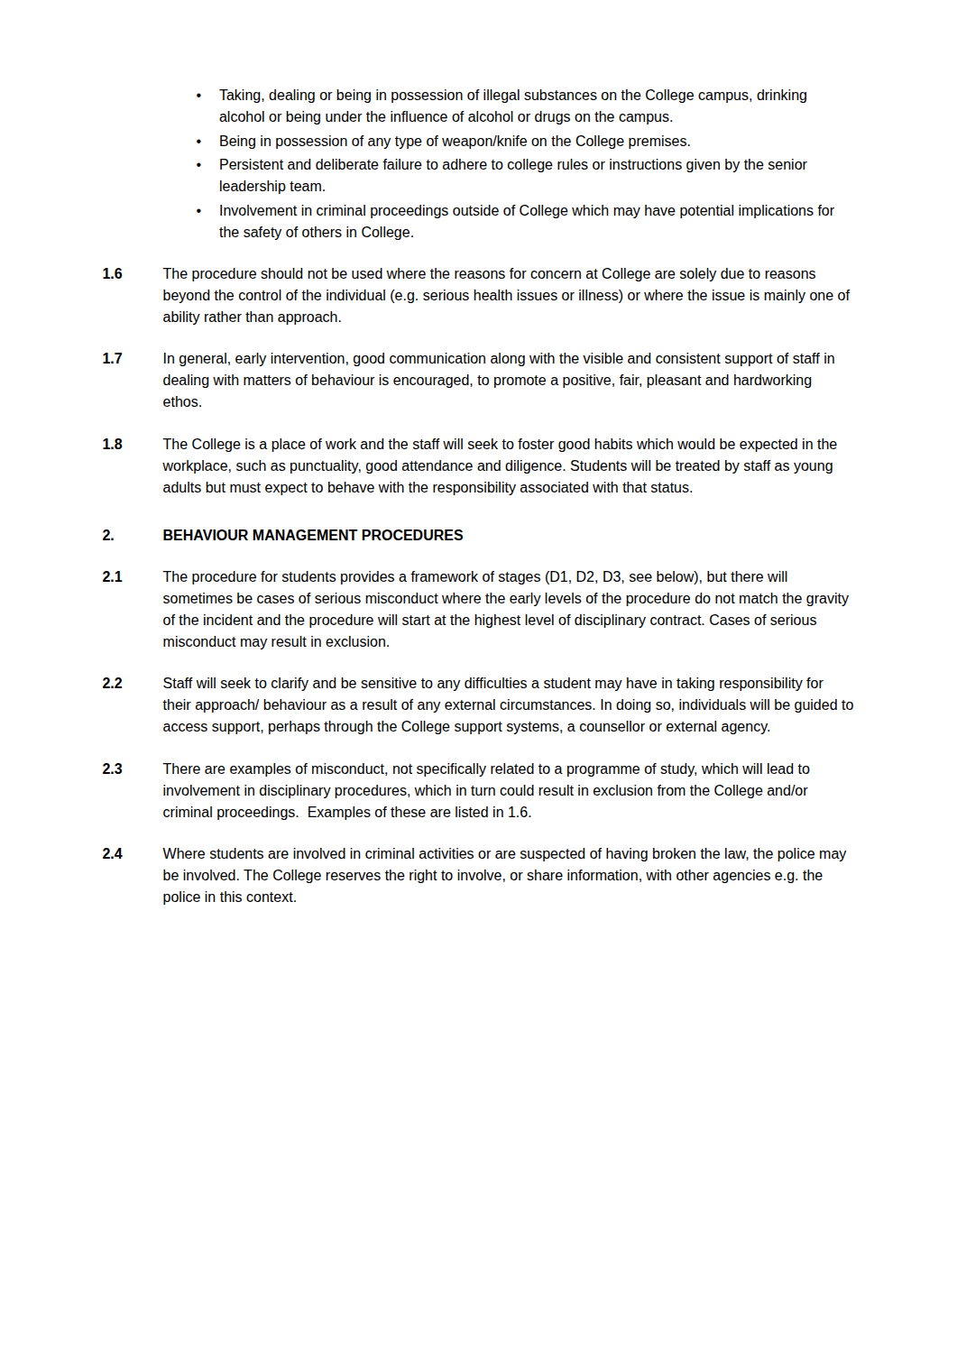Taking, dealing or being in possession of illegal substances on the College campus, drinking alcohol or being under the influence of alcohol or drugs on the campus.
Being in possession of any type of weapon/knife on the College premises.
Persistent and deliberate failure to adhere to college rules or instructions given by the senior leadership team.
Involvement in criminal proceedings outside of College which may have potential implications for the safety of others in College.
1.6
The procedure should not be used where the reasons for concern at College are solely due to reasons beyond the control of the individual (e.g. serious health issues or illness) or where the issue is mainly one of ability rather than approach.
1.7
In general, early intervention, good communication along with the visible and consistent support of staff in dealing with matters of behaviour is encouraged, to promote a positive, fair, pleasant and hardworking ethos.
1.8
The College is a place of work and the staff will seek to foster good habits which would be expected in the workplace, such as punctuality, good attendance and diligence. Students will be treated by staff as young adults but must expect to behave with the responsibility associated with that status.
2. BEHAVIOUR MANAGEMENT PROCEDURES
2.1
The procedure for students provides a framework of stages (D1, D2, D3, see below), but there will sometimes be cases of serious misconduct where the early levels of the procedure do not match the gravity of the incident and the procedure will start at the highest level of disciplinary contract. Cases of serious misconduct may result in exclusion.
2.2
Staff will seek to clarify and be sensitive to any difficulties a student may have in taking responsibility for their approach/ behaviour as a result of any external circumstances. In doing so, individuals will be guided to access support, perhaps through the College support systems, a counsellor or external agency.
2.3
There are examples of misconduct, not specifically related to a programme of study, which will lead to involvement in disciplinary procedures, which in turn could result in exclusion from the College and/or criminal proceedings. Examples of these are listed in 1.6.
2.4
Where students are involved in criminal activities or are suspected of having broken the law, the police may be involved. The College reserves the right to involve, or share information, with other agencies e.g. the police in this context.